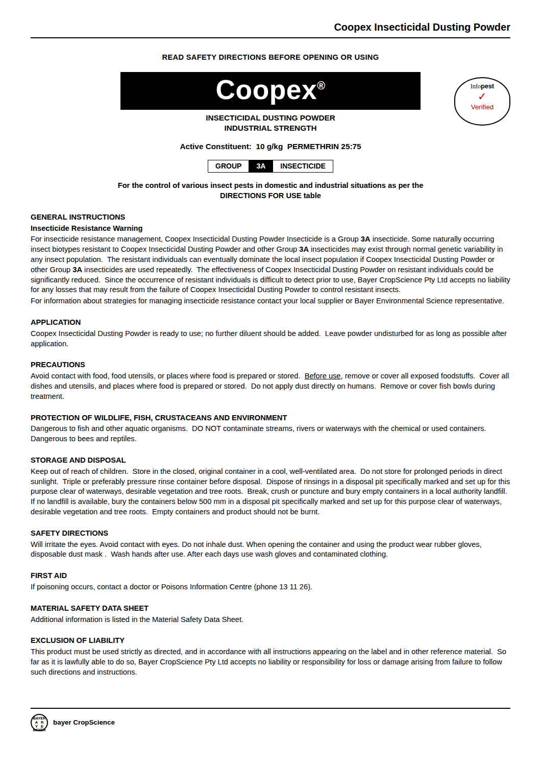Coopex Insecticidal Dusting Powder
READ SAFETY DIRECTIONS BEFORE OPENING OR USING
Coopex®
Info pest
✓
Verified
INSECTICIDAL DUSTING POWDER
INDUSTRIAL STRENGTH
Active Constituent: 10 g/kg PERMETHRIN 25:75
| GROUP | 3A | INSECTICIDE |
For the control of various insect pests in domestic and industrial situations as per the
DIRECTIONS FOR USE table
GENERAL INSTRUCTIONS
Insecticide Resistance Warning
For insecticide resistance management, Coopex Insecticidal Dusting Powder Insecticide is a Group 3A insecticide. Some naturally occurring insect biotypes resistant to Coopex Insecticidal Dusting Powder and other Group 3A insecticides may exist through normal genetic variability in any insect population. The resistant individuals can eventually dominate the local insect population if Coopex Insecticidal Dusting Powder or other Group 3A insecticides are used repeatedly. The effectiveness of Coopex Insecticidal Dusting Powder on resistant individuals could be significantly reduced. Since the occurrence of resistant individuals is difficult to detect prior to use, Bayer CropScience Pty Ltd accepts no liability for any losses that may result from the failure of Coopex Insecticidal Dusting Powder to control resistant insects.
For information about strategies for managing insecticide resistance contact your local supplier or Bayer Environmental Science representative.
Application
Coopex Insecticidal Dusting Powder is ready to use; no further diluent should be added. Leave powder undisturbed for as long as possible after application.
PRECAUTIONS
Avoid contact with food, food utensils, or places where food is prepared or stored. Before use, remove or cover all exposed foodstuffs. Cover all dishes and utensils, and places where food is prepared or stored. Do not apply dust directly on humans. Remove or cover fish bowls during treatment.
PROTECTION OF WILDLIFE, FISH, CRUSTACEANS AND ENVIRONMENT
Dangerous to fish and other aquatic organisms. DO NOT contaminate streams, rivers or waterways with the chemical or used containers. Dangerous to bees and reptiles.
STORAGE AND DISPOSAL
Keep out of reach of children. Store in the closed, original container in a cool, well-ventilated area. Do not store for prolonged periods in direct sunlight. Triple or preferably pressure rinse container before disposal. Dispose of rinsings in a disposal pit specifically marked and set up for this purpose clear of waterways, desirable vegetation and tree roots. Break, crush or puncture and bury empty containers in a local authority landfill. If no landfill is available, bury the containers below 500 mm in a disposal pit specifically marked and set up for this purpose clear of waterways, desirable vegetation and tree roots. Empty containers and product should not be burnt.
SAFETY DIRECTIONS
Will irritate the eyes. Avoid contact with eyes. Do not inhale dust. When opening the container and using the product wear rubber gloves, disposable dust mask . Wash hands after use. After each days use wash gloves and contaminated clothing.
FIRST AID
If poisoning occurs, contact a doctor or Poisons Information Centre (phone 13 11 26).
MATERIAL SAFETY DATA SHEET
Additional information is listed in the Material Safety Data Sheet.
EXCLUSION OF LIABILITY
This product must be used strictly as directed, and in accordance with all instructions appearing on the label and in other reference material. So far as it is lawfully able to do so, Bayer CropScience Pty Ltd accepts no liability or responsibility for loss or damage arising from failure to follow such directions and instructions.
BAYER A R Y E BAYER bayer CropScience